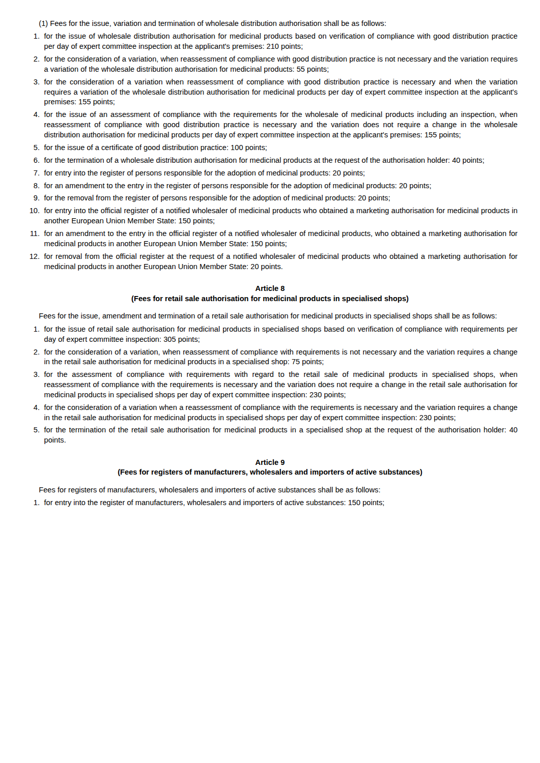(1) Fees for the issue, variation and termination of wholesale distribution authorisation shall be as follows:
for the issue of wholesale distribution authorisation for medicinal products based on verification of compliance with good distribution practice per day of expert committee inspection at the applicant's premises: 210 points;
for the consideration of a variation, when reassessment of compliance with good distribution practice is not necessary and the variation requires a variation of the wholesale distribution authorisation for medicinal products: 55 points;
for the consideration of a variation when reassessment of compliance with good distribution practice is necessary and when the variation requires a variation of the wholesale distribution authorisation for medicinal products per day of expert committee inspection at the applicant's premises: 155 points;
for the issue of an assessment of compliance with the requirements for the wholesale of medicinal products including an inspection, when reassessment of compliance with good distribution practice is necessary and the variation does not require a change in the wholesale distribution authorisation for medicinal products per day of expert committee inspection at the applicant's premises: 155 points;
for the issue of a certificate of good distribution practice: 100 points;
for the termination of a wholesale distribution authorisation for medicinal products at the request of the authorisation holder: 40 points;
for entry into the register of persons responsible for the adoption of medicinal products: 20 points;
for an amendment to the entry in the register of persons responsible for the adoption of medicinal products: 20 points;
for the removal from the register of persons responsible for the adoption of medicinal products: 20 points;
for entry into the official register of a notified wholesaler of medicinal products who obtained a marketing authorisation for medicinal products in another European Union Member State: 150 points;
for an amendment to the entry in the official register of a notified wholesaler of medicinal products, who obtained a marketing authorisation for medicinal products in another European Union Member State: 150 points;
for removal from the official register at the request of a notified wholesaler of medicinal products who obtained a marketing authorisation for medicinal products in another European Union Member State: 20 points.
Article 8
(Fees for retail sale authorisation for medicinal products in specialised shops)
Fees for the issue, amendment and termination of a retail sale authorisation for medicinal products in specialised shops shall be as follows:
for the issue of retail sale authorisation for medicinal products in specialised shops based on verification of compliance with requirements per day of expert committee inspection: 305 points;
for the consideration of a variation, when reassessment of compliance with requirements is not necessary and the variation requires a change in the retail sale authorisation for medicinal products in a specialised shop: 75 points;
for the assessment of compliance with requirements with regard to the retail sale of medicinal products in specialised shops, when reassessment of compliance with the requirements is necessary and the variation does not require a change in the retail sale authorisation for medicinal products in specialised shops per day of expert committee inspection: 230 points;
for the consideration of a variation when a reassessment of compliance with the requirements is necessary and the variation requires a change in the retail sale authorisation for medicinal products in specialised shops per day of expert committee inspection: 230 points;
for the termination of the retail sale authorisation for medicinal products in a specialised shop at the request of the authorisation holder: 40 points.
Article 9
(Fees for registers of manufacturers, wholesalers and importers of active substances)
Fees for registers of manufacturers, wholesalers and importers of active substances shall be as follows:
for entry into the register of manufacturers, wholesalers and importers of active substances: 150 points;